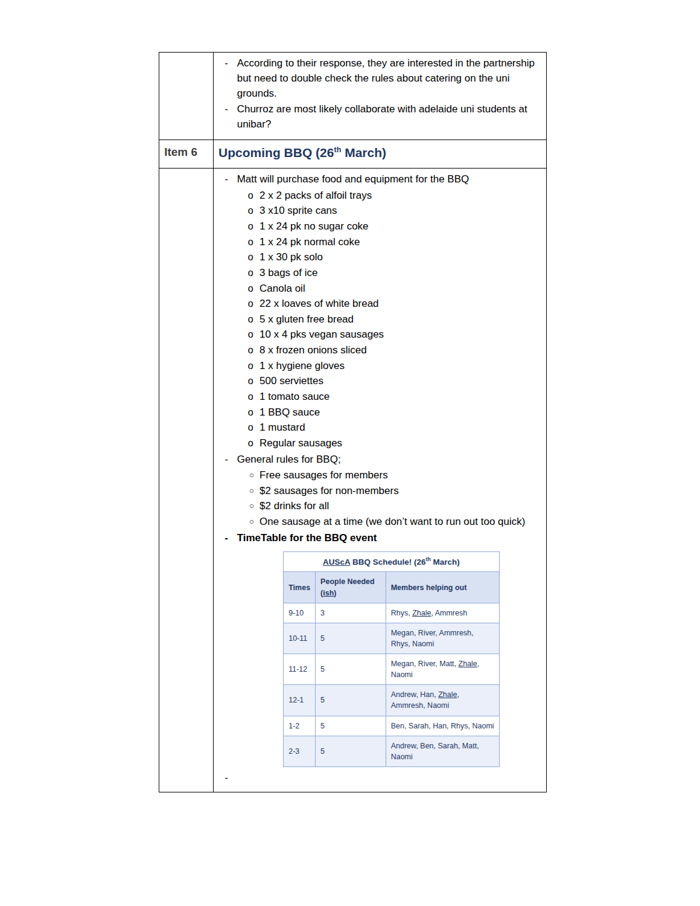| | According to their response, they are interested in the partnership but need to double check the rules about catering on the uni grounds. Churroz are most likely collaborate with adelaide uni students at unibar? |
| Item 6 | Upcoming BBQ (26 th March) |
| | Matt will purchase food and equipment for the BBQ 2 x 2 packs of alfoil trays 3 x10 sprite cans 1 x 24 pk no sugar coke 1 x 24 pk normal coke 1 x 30 pk solo 3 bags of ice Canola oil 22 x loaves of white bread 5 x gluten free bread 10 x 4 pks vegan sausages 8 x frozen onions sliced 1 x hygiene gloves 500 serviettes 1 tomato sauce 1 BBQ sauce 1 mustard Regular sausages General rules for BBQ; Free sausages for members $2 sausages for non-members $2 drinks for all One sausage at a time (we don’t want to run out too quick) TimeTable for the BBQ event AUScA BBQ Schedule! (26 th March) / Times / People Needed ( ish ) / Members helping out / / --- / --- / --- / / 9-10 / 3 / Rhys, Zhale , Ammresh / / 10-11 / 5 / Megan, River, Ammresh, Rhys, Naomi / / 11-12 / 5 / Megan, River, Matt, Zhale , Naomi / / 12-1 / 5 / Andrew, Han, Zhale , Ammresh, Naomi / / 1-2 / 5 / Ben, Sarah, Han, Rhys, Naomi / / 2-3 / 5 / Andrew, Ben, Sarah, Matt, Naomi / |